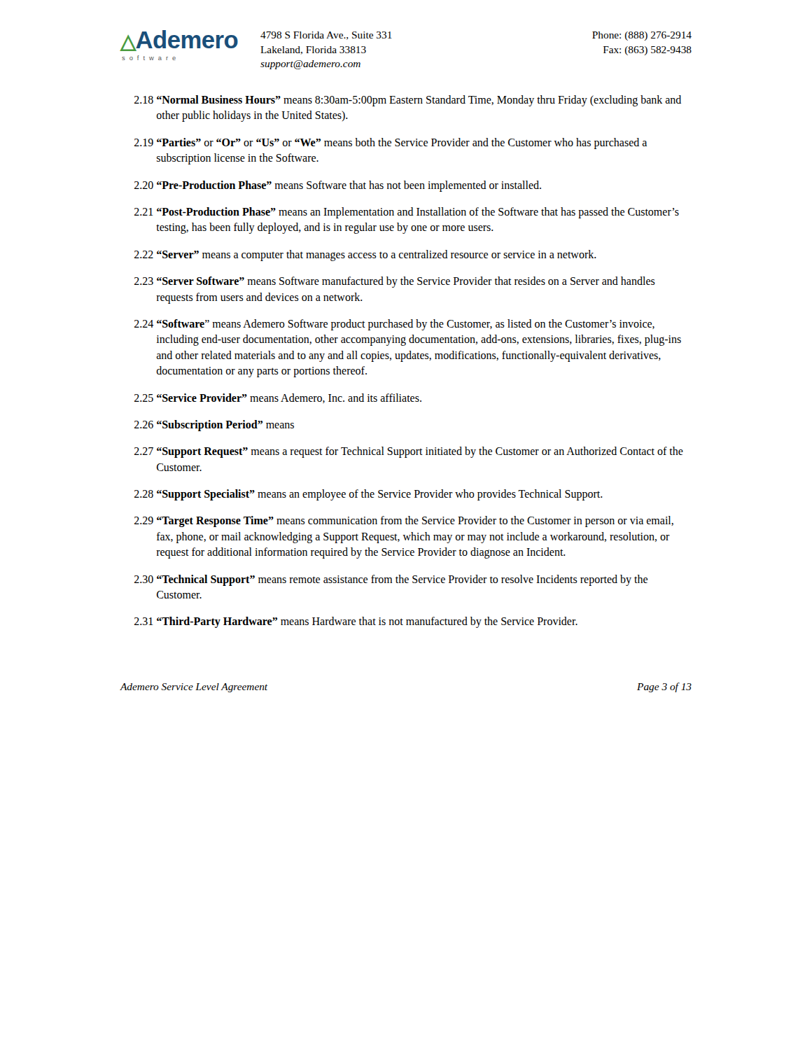△Ademero
software
4798 S Florida Ave., Suite 331
Lakeland, Florida 33813
support@ademero.com
Phone: (888) 276-2914
Fax: (863) 582-9438
2.18 “Normal Business Hours” means 8:30am-5:00pm Eastern Standard Time, Monday thru Friday (excluding bank and other public holidays in the United States).
2.19 “Parties” or “Or” or “Us” or “We” means both the Service Provider and the Customer who has purchased a subscription license in the Software.
2.20 “Pre-Production Phase” means Software that has not been implemented or installed.
2.21 “Post-Production Phase” means an Implementation and Installation of the Software that has passed the Customer’s testing, has been fully deployed, and is in regular use by one or more users.
2.22 “Server” means a computer that manages access to a centralized resource or service in a network.
2.23 “Server Software” means Software manufactured by the Service Provider that resides on a Server and handles requests from users and devices on a network.
2.24 “Software” means Ademero Software product purchased by the Customer, as listed on the Customer’s invoice, including end-user documentation, other accompanying documentation, add-ons, extensions, libraries, fixes, plug-ins and other related materials and to any and all copies, updates, modifications, functionally-equivalent derivatives, documentation or any parts or portions thereof.
2.25 “Service Provider” means Ademero, Inc. and its affiliates.
2.26 “Subscription Period” means
2.27 “Support Request” means a request for Technical Support initiated by the Customer or an Authorized Contact of the Customer.
2.28 “Support Specialist” means an employee of the Service Provider who provides Technical Support.
2.29 “Target Response Time” means communication from the Service Provider to the Customer in person or via email, fax, phone, or mail acknowledging a Support Request, which may or may not include a workaround, resolution, or request for additional information required by the Service Provider to diagnose an Incident.
2.30 “Technical Support” means remote assistance from the Service Provider to resolve Incidents reported by the Customer.
2.31 “Third-Party Hardware” means Hardware that is not manufactured by the Service Provider.
Ademero Service Level Agreement
Page 3 of 13